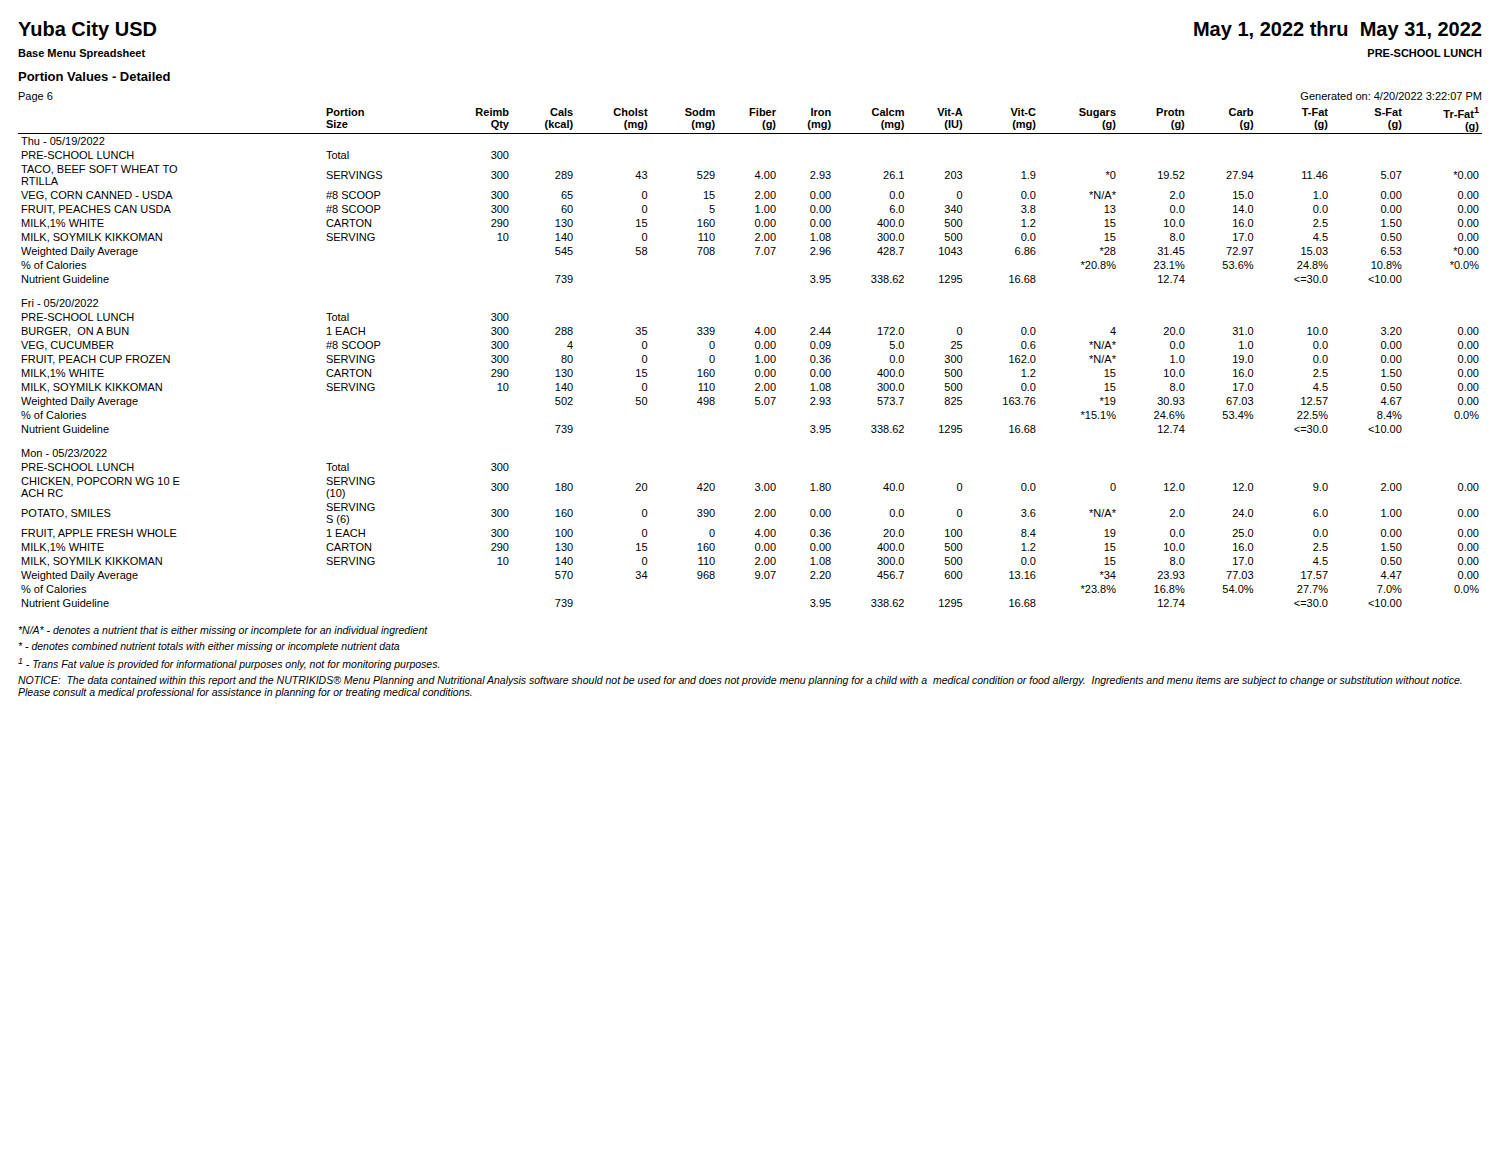Yuba City USD
May 1, 2022 thru May 31, 2022
Base Menu Spreadsheet
PRE-SCHOOL LUNCH
Portion Values - Detailed
Page 6
Generated on: 4/20/2022 3:22:07 PM
| | Portion Size | Reimb Qty | Cals (kcal) | Cholst (mg) | Sodm (mg) | Fiber (g) | Iron (mg) | Calcm (mg) | Vit-A (IU) | Vit-C (mg) | Sugars (g) | Protn (g) | Carb (g) | T-Fat (g) | S-Fat (g) | Tr-Fat 1 (g) |
| --- | --- | --- | --- | --- | --- | --- | --- | --- | --- | --- | --- | --- | --- | --- | --- | --- |
| Thu - 05/19/2022 | | | | | | | | | | | | | | | | |
| PRE-SCHOOL LUNCH | Total | 300 | | | | | | | | | | | | | | |
| TACO, BEEF SOFT WHEAT TO RTILLA | SERVINGS | 300 | 289 | 43 | 529 | 4.00 | 2.93 | 26.1 | 203 | 1.9 | *0 | 19.52 | 27.94 | 11.46 | 5.07 | *0.00 |
| VEG, CORN CANNED - USDA | #8 SCOOP | 300 | 65 | 0 | 15 | 2.00 | 0.00 | 0.0 | 0 | 0.0 | *N/A* | 2.0 | 15.0 | 1.0 | 0.00 | 0.00 |
| FRUIT, PEACHES CAN USDA | #8 SCOOP | 300 | 60 | 0 | 5 | 1.00 | 0.00 | 6.0 | 340 | 3.8 | 13 | 0.0 | 14.0 | 0.0 | 0.00 | 0.00 |
| MILK,1% WHITE | CARTON | 290 | 130 | 15 | 160 | 0.00 | 0.00 | 400.0 | 500 | 1.2 | 15 | 10.0 | 16.0 | 2.5 | 1.50 | 0.00 |
| MILK, SOYMILK KIKKOMAN | SERVING | 10 | 140 | 0 | 110 | 2.00 | 1.08 | 300.0 | 500 | 0.0 | 15 | 8.0 | 17.0 | 4.5 | 0.50 | 0.00 |
| Weighted Daily Average | | | 545 | 58 | 708 | 7.07 | 2.96 | 428.7 | 1043 | 6.86 | *28 | 31.45 | 72.97 | 15.03 | 6.53 | *0.00 |
| % of Calories | | | | | | | | | | | *20.8% | 23.1% | 53.6% | 24.8% | 10.8% | *0.0% |
| Nutrient Guideline | | | 739 | | | | 3.95 | 338.62 | 1295 | 16.68 | | 12.74 | | <=30.0 | <10.00 | |
| Fri - 05/20/2022 | | | | | | | | | | | | | | | | |
| PRE-SCHOOL LUNCH | Total | 300 | | | | | | | | | | | | | | |
| BURGER, ON A BUN | 1 EACH | 300 | 288 | 35 | 339 | 4.00 | 2.44 | 172.0 | 0 | 0.0 | 4 | 20.0 | 31.0 | 10.0 | 3.20 | 0.00 |
| VEG, CUCUMBER | #8 SCOOP | 300 | 4 | 0 | 0 | 0.00 | 0.09 | 5.0 | 25 | 0.6 | *N/A* | 0.0 | 1.0 | 0.0 | 0.00 | 0.00 |
| FRUIT, PEACH CUP FROZEN | SERVING | 300 | 80 | 0 | 0 | 1.00 | 0.36 | 0.0 | 300 | 162.0 | *N/A* | 1.0 | 19.0 | 0.0 | 0.00 | 0.00 |
| MILK,1% WHITE | CARTON | 290 | 130 | 15 | 160 | 0.00 | 0.00 | 400.0 | 500 | 1.2 | 15 | 10.0 | 16.0 | 2.5 | 1.50 | 0.00 |
| MILK, SOYMILK KIKKOMAN | SERVING | 10 | 140 | 0 | 110 | 2.00 | 1.08 | 300.0 | 500 | 0.0 | 15 | 8.0 | 17.0 | 4.5 | 0.50 | 0.00 |
| Weighted Daily Average | | | 502 | 50 | 498 | 5.07 | 2.93 | 573.7 | 825 | 163.76 | *19 | 30.93 | 67.03 | 12.57 | 4.67 | 0.00 |
| % of Calories | | | | | | | | | | | *15.1% | 24.6% | 53.4% | 22.5% | 8.4% | 0.0% |
| Nutrient Guideline | | | 739 | | | | 3.95 | 338.62 | 1295 | 16.68 | | 12.74 | | <=30.0 | <10.00 | |
| Mon - 05/23/2022 | | | | | | | | | | | | | | | | |
| PRE-SCHOOL LUNCH | Total | 300 | | | | | | | | | | | | | | |
| CHICKEN, POPCORN WG 10 E ACH RC | SERVING (10) | 300 | 180 | 20 | 420 | 3.00 | 1.80 | 40.0 | 0 | 0.0 | 0 | 12.0 | 12.0 | 9.0 | 2.00 | 0.00 |
| POTATO, SMILES | SERVING S (6) | 300 | 160 | 0 | 390 | 2.00 | 0.00 | 0.0 | 0 | 3.6 | *N/A* | 2.0 | 24.0 | 6.0 | 1.00 | 0.00 |
| FRUIT, APPLE FRESH WHOLE | 1 EACH | 300 | 100 | 0 | 0 | 4.00 | 0.36 | 20.0 | 100 | 8.4 | 19 | 0.0 | 25.0 | 0.0 | 0.00 | 0.00 |
| MILK,1% WHITE | CARTON | 290 | 130 | 15 | 160 | 0.00 | 0.00 | 400.0 | 500 | 1.2 | 15 | 10.0 | 16.0 | 2.5 | 1.50 | 0.00 |
| MILK, SOYMILK KIKKOMAN | SERVING | 10 | 140 | 0 | 110 | 2.00 | 1.08 | 300.0 | 500 | 0.0 | 15 | 8.0 | 17.0 | 4.5 | 0.50 | 0.00 |
| Weighted Daily Average | | | 570 | 34 | 968 | 9.07 | 2.20 | 456.7 | 600 | 13.16 | *34 | 23.93 | 77.03 | 17.57 | 4.47 | 0.00 |
| % of Calories | | | | | | | | | | | *23.8% | 16.8% | 54.0% | 27.7% | 7.0% | 0.0% |
| Nutrient Guideline | | | 739 | | | | 3.95 | 338.62 | 1295 | 16.68 | | 12.74 | | <=30.0 | <10.00 | |
*N/A* - denotes a nutrient that is either missing or incomplete for an individual ingredient
* - denotes combined nutrient totals with either missing or incomplete nutrient data
1 - Trans Fat value is provided for informational purposes only, not for monitoring purposes.
NOTICE: The data contained within this report and the NUTRIKIDS® Menu Planning and Nutritional Analysis software should not be used for and does not provide menu planning for a child with a medical condition or food allergy. Ingredients and menu items are subject to change or substitution without notice. Please consult a medical professional for assistance in planning for or treating medical conditions.